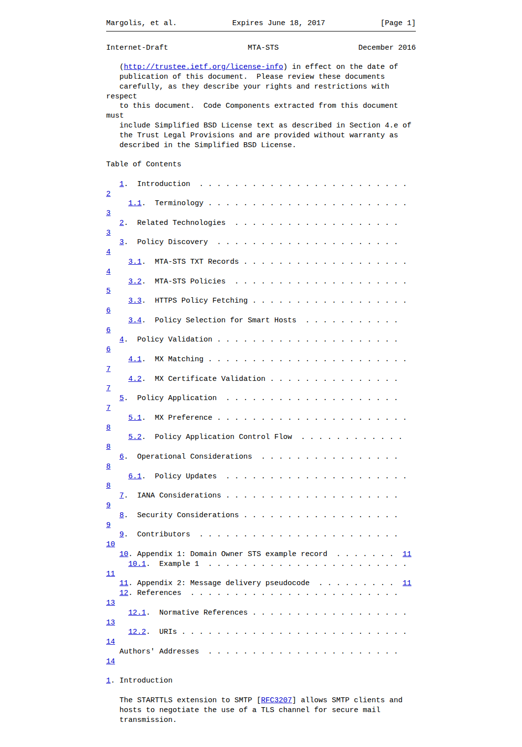Margolis, et al. Expires June 18, 2017 [Page 1]
Internet-Draft MTA-STS December 2016
   (http://trustee.ietf.org/license-info) in effect on the date of
   publication of this document.  Please review these documents
   carefully, as they describe your rights and restrictions with respect
   to this document.  Code Components extracted from this document must
   include Simplified BSD License text as described in Section 4.e of
   the Trust Legal Provisions and are provided without warranty as
   described in the Simplified BSD License.
Table of Contents
   1.  Introduction  . . . . . . . . . . . . . . . . . . . . . . . .   2
     1.1.  Terminology . . . . . . . . . . . . . . . . . . . . . . .   3
   2.  Related Technologies  . . . . . . . . . . . . . . . . . . .   3
   3.  Policy Discovery  . . . . . . . . . . . . . . . . . . . . .   4
     3.1.  MTA-STS TXT Records . . . . . . . . . . . . . . . . . . .   4
     3.2.  MTA-STS Policies  . . . . . . . . . . . . . . . . . . . .   5
     3.3.  HTTPS Policy Fetching . . . . . . . . . . . . . . . . . .   6
     3.4.  Policy Selection for Smart Hosts  . . . . . . . . . . .   6
   4.  Policy Validation . . . . . . . . . . . . . . . . . . . . .   6
     4.1.  MX Matching . . . . . . . . . . . . . . . . . . . . . . .   7
     4.2.  MX Certificate Validation . . . . . . . . . . . . . . .   7
   5.  Policy Application  . . . . . . . . . . . . . . . . . . . .   7
     5.1.  MX Preference . . . . . . . . . . . . . . . . . . . . . .   8
     5.2.  Policy Application Control Flow  . . . . . . . . . . . .   8
   6.  Operational Considerations  . . . . . . . . . . . . . . . .   8
     6.1.  Policy Updates  . . . . . . . . . . . . . . . . . . . . .   8
   7.  IANA Considerations . . . . . . . . . . . . . . . . . . . .   9
   8.  Security Considerations . . . . . . . . . . . . . . . . . .   9
   9.  Contributors  . . . . . . . . . . . . . . . . . . . . . . .  10
   10. Appendix 1: Domain Owner STS example record  . . . . . . .  11
     10.1.  Example 1  . . . . . . . . . . . . . . . . . . . . . . .  11
   11. Appendix 2: Message delivery pseudocode  . . . . . . . . .  11
   12. References  . . . . . . . . . . . . . . . . . . . . . . . .  13
     12.1.  Normative References . . . . . . . . . . . . . . . . . .  13
     12.2.  URIs . . . . . . . . . . . . . . . . . . . . . . . . . .  14
   Authors' Addresses  . . . . . . . . . . . . . . . . . . . . . .  14
1. Introduction
   The STARTTLS extension to SMTP [RFC3207] allows SMTP clients and
   hosts to negotiate the use of a TLS channel for secure mail
   transmission.